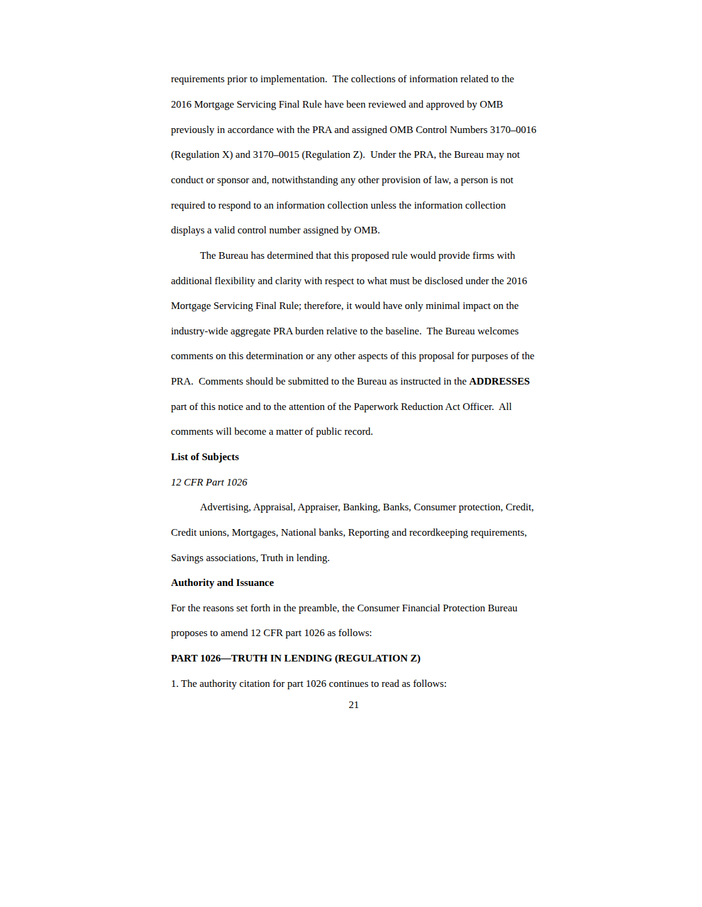requirements prior to implementation. The collections of information related to the 2016 Mortgage Servicing Final Rule have been reviewed and approved by OMB previously in accordance with the PRA and assigned OMB Control Numbers 3170–0016 (Regulation X) and 3170–0015 (Regulation Z). Under the PRA, the Bureau may not conduct or sponsor and, notwithstanding any other provision of law, a person is not required to respond to an information collection unless the information collection displays a valid control number assigned by OMB.
The Bureau has determined that this proposed rule would provide firms with additional flexibility and clarity with respect to what must be disclosed under the 2016 Mortgage Servicing Final Rule; therefore, it would have only minimal impact on the industry-wide aggregate PRA burden relative to the baseline. The Bureau welcomes comments on this determination or any other aspects of this proposal for purposes of the PRA. Comments should be submitted to the Bureau as instructed in the ADDRESSES part of this notice and to the attention of the Paperwork Reduction Act Officer. All comments will become a matter of public record.
List of Subjects
12 CFR Part 1026
Advertising, Appraisal, Appraiser, Banking, Banks, Consumer protection, Credit, Credit unions, Mortgages, National banks, Reporting and recordkeeping requirements, Savings associations, Truth in lending.
Authority and Issuance
For the reasons set forth in the preamble, the Consumer Financial Protection Bureau proposes to amend 12 CFR part 1026 as follows:
PART 1026—TRUTH IN LENDING (REGULATION Z)
1. The authority citation for part 1026 continues to read as follows:
21